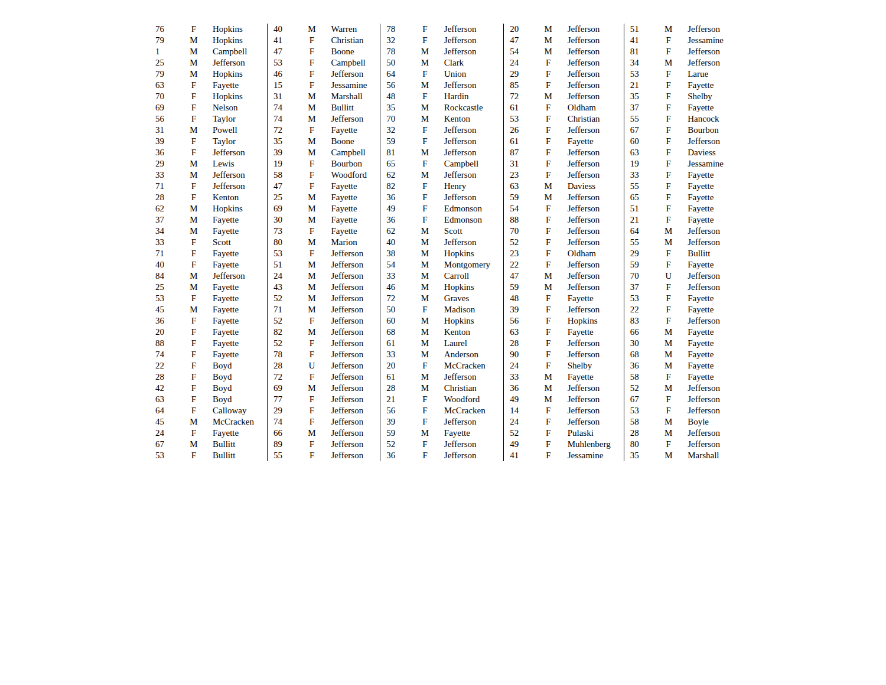| 76 | F | Hopkins |
| 79 | M | Hopkins |
| 1 | M | Campbell |
| 25 | M | Jefferson |
| 79 | M | Hopkins |
| 63 | F | Fayette |
| 70 | F | Hopkins |
| 69 | F | Nelson |
| 56 | F | Taylor |
| 31 | M | Powell |
| 39 | F | Taylor |
| 36 | F | Jefferson |
| 29 | M | Lewis |
| 33 | M | Jefferson |
| 71 | F | Jefferson |
| 28 | F | Kenton |
| 62 | M | Hopkins |
| 37 | M | Fayette |
| 34 | M | Fayette |
| 33 | F | Scott |
| 71 | F | Fayette |
| 40 | F | Fayette |
| 84 | M | Jefferson |
| 25 | M | Fayette |
| 53 | F | Fayette |
| 45 | M | Fayette |
| 36 | F | Fayette |
| 20 | F | Fayette |
| 88 | F | Fayette |
| 74 | F | Fayette |
| 22 | F | Boyd |
| 28 | F | Boyd |
| 42 | F | Boyd |
| 63 | F | Boyd |
| 64 | F | Calloway |
| 45 | M | McCracken |
| 24 | F | Fayette |
| 67 | M | Bullitt |
| 53 | F | Bullitt |
| 40 | M | Warren |
| 41 | F | Christian |
| 47 | F | Boone |
| 53 | F | Campbell |
| 46 | F | Jefferson |
| 15 | F | Jessamine |
| 31 | M | Marshall |
| 74 | M | Bullitt |
| 74 | M | Jefferson |
| 72 | F | Fayette |
| 35 | M | Boone |
| 39 | M | Campbell |
| 19 | F | Bourbon |
| 58 | F | Woodford |
| 47 | F | Fayette |
| 25 | M | Fayette |
| 69 | M | Fayette |
| 30 | M | Fayette |
| 73 | F | Fayette |
| 80 | M | Marion |
| 53 | F | Jefferson |
| 51 | M | Jefferson |
| 24 | M | Jefferson |
| 43 | M | Jefferson |
| 52 | M | Jefferson |
| 71 | M | Jefferson |
| 52 | F | Jefferson |
| 82 | M | Jefferson |
| 52 | F | Jefferson |
| 78 | F | Jefferson |
| 28 | U | Jefferson |
| 72 | F | Jefferson |
| 69 | M | Jefferson |
| 77 | F | Jefferson |
| 29 | F | Jefferson |
| 74 | F | Jefferson |
| 66 | M | Jefferson |
| 89 | F | Jefferson |
| 55 | F | Jefferson |
| 78 | F | Jefferson |
| 32 | F | Jefferson |
| 78 | M | Jefferson |
| 50 | M | Clark |
| 64 | F | Union |
| 56 | M | Jefferson |
| 48 | F | Hardin |
| 35 | M | Rockcastle |
| 70 | M | Kenton |
| 32 | F | Jefferson |
| 59 | F | Jefferson |
| 81 | M | Jefferson |
| 65 | F | Campbell |
| 62 | M | Jefferson |
| 82 | F | Henry |
| 36 | F | Jefferson |
| 49 | F | Edmonson |
| 36 | F | Edmonson |
| 62 | M | Scott |
| 40 | M | Jefferson |
| 38 | M | Hopkins |
| 54 | M | Montgomery |
| 33 | M | Carroll |
| 46 | M | Hopkins |
| 72 | M | Graves |
| 50 | F | Madison |
| 60 | M | Hopkins |
| 68 | M | Kenton |
| 61 | M | Laurel |
| 33 | M | Anderson |
| 20 | F | McCracken |
| 61 | M | Jefferson |
| 28 | M | Christian |
| 21 | F | Woodford |
| 56 | F | McCracken |
| 39 | F | Jefferson |
| 59 | M | Fayette |
| 52 | F | Jefferson |
| 36 | F | Jefferson |
| 20 | M | Jefferson |
| 47 | M | Jefferson |
| 54 | M | Jefferson |
| 24 | F | Jefferson |
| 29 | F | Jefferson |
| 85 | F | Jefferson |
| 72 | M | Jefferson |
| 61 | F | Oldham |
| 53 | F | Christian |
| 26 | F | Jefferson |
| 61 | F | Fayette |
| 87 | F | Jefferson |
| 31 | F | Jefferson |
| 23 | F | Jefferson |
| 63 | M | Daviess |
| 59 | M | Jefferson |
| 54 | F | Jefferson |
| 88 | F | Jefferson |
| 70 | F | Jefferson |
| 52 | F | Jefferson |
| 23 | F | Oldham |
| 22 | F | Jefferson |
| 47 | M | Jefferson |
| 59 | M | Jefferson |
| 48 | F | Fayette |
| 39 | F | Jefferson |
| 56 | F | Hopkins |
| 63 | F | Fayette |
| 28 | F | Jefferson |
| 90 | F | Jefferson |
| 24 | F | Shelby |
| 33 | M | Fayette |
| 36 | M | Jefferson |
| 49 | M | Jefferson |
| 14 | F | Jefferson |
| 24 | F | Jefferson |
| 52 | F | Pulaski |
| 49 | F | Muhlenberg |
| 41 | F | Jessamine |
| 51 | M | Jefferson |
| 41 | F | Jessamine |
| 81 | F | Jefferson |
| 34 | M | Jefferson |
| 53 | F | Larue |
| 21 | F | Fayette |
| 35 | F | Shelby |
| 37 | F | Fayette |
| 55 | F | Hancock |
| 67 | F | Bourbon |
| 60 | F | Jefferson |
| 63 | F | Daviess |
| 19 | F | Jessamine |
| 33 | F | Fayette |
| 55 | F | Fayette |
| 65 | F | Fayette |
| 51 | F | Fayette |
| 21 | F | Fayette |
| 64 | M | Jefferson |
| 55 | M | Jefferson |
| 29 | F | Bullitt |
| 59 | F | Fayette |
| 70 | U | Jefferson |
| 37 | F | Jefferson |
| 53 | F | Fayette |
| 22 | F | Fayette |
| 83 | F | Jefferson |
| 66 | M | Fayette |
| 30 | M | Fayette |
| 68 | M | Fayette |
| 36 | M | Fayette |
| 58 | F | Fayette |
| 52 | M | Jefferson |
| 67 | F | Jefferson |
| 53 | F | Jefferson |
| 58 | M | Boyle |
| 28 | M | Jefferson |
| 80 | F | Jefferson |
| 35 | M | Marshall |